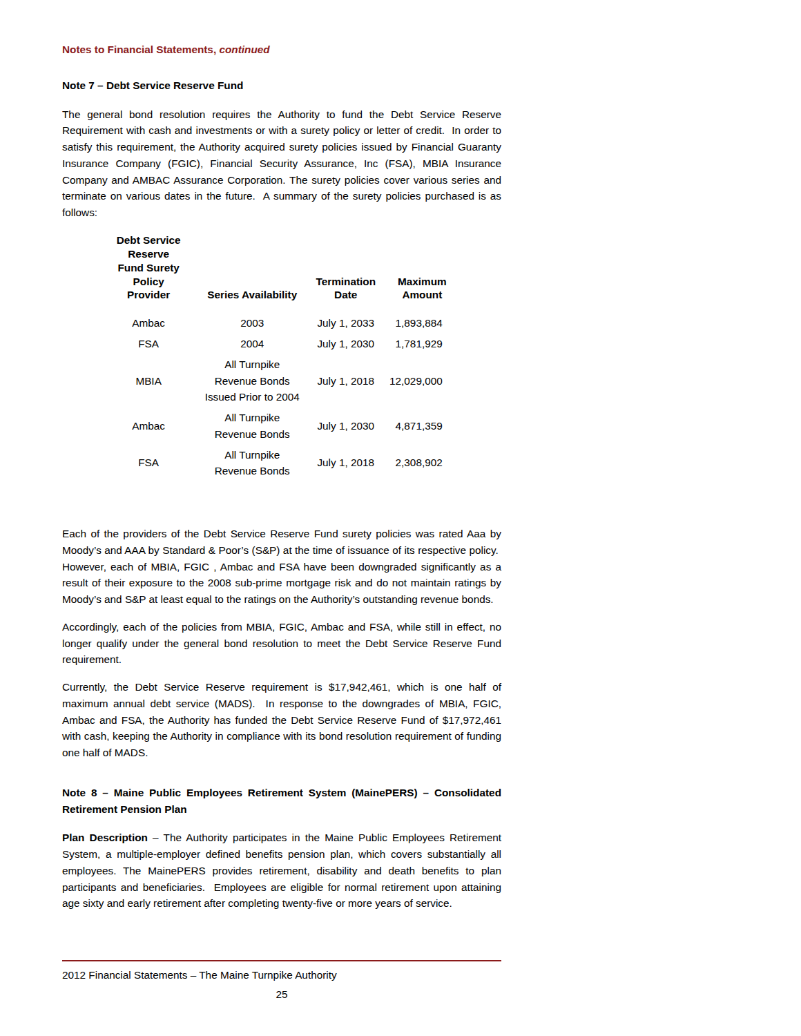Notes to Financial Statements, continued
Note 7 – Debt Service Reserve Fund
The general bond resolution requires the Authority to fund the Debt Service Reserve Requirement with cash and investments or with a surety policy or letter of credit. In order to satisfy this requirement, the Authority acquired surety policies issued by Financial Guaranty Insurance Company (FGIC), Financial Security Assurance, Inc (FSA), MBIA Insurance Company and AMBAC Assurance Corporation. The surety policies cover various series and terminate on various dates in the future. A summary of the surety policies purchased is as follows:
| Debt Service Reserve Fund Surety Policy Provider | Series Availability | Termination Date | Maximum Amount |
| --- | --- | --- | --- |
| Ambac | 2003 | July 1, 2033 | 1,893,884 |
| FSA | 2004 | July 1, 2030 | 1,781,929 |
| MBIA | All Turnpike Revenue Bonds Issued Prior to 2004 | July 1, 2018 | 12,029,000 |
| Ambac | All Turnpike Revenue Bonds | July 1, 2030 | 4,871,359 |
| FSA | All Turnpike Revenue Bonds | July 1, 2018 | 2,308,902 |
Each of the providers of the Debt Service Reserve Fund surety policies was rated Aaa by Moody’s and AAA by Standard & Poor’s (S&P) at the time of issuance of its respective policy. However, each of MBIA, FGIC , Ambac and FSA have been downgraded significantly as a result of their exposure to the 2008 sub-prime mortgage risk and do not maintain ratings by Moody’s and S&P at least equal to the ratings on the Authority’s outstanding revenue bonds.
Accordingly, each of the policies from MBIA, FGIC, Ambac and FSA, while still in effect, no longer qualify under the general bond resolution to meet the Debt Service Reserve Fund requirement.
Currently, the Debt Service Reserve requirement is $17,942,461, which is one half of maximum annual debt service (MADS). In response to the downgrades of MBIA, FGIC, Ambac and FSA, the Authority has funded the Debt Service Reserve Fund of $17,972,461 with cash, keeping the Authority in compliance with its bond resolution requirement of funding one half of MADS.
Note 8 – Maine Public Employees Retirement System (MainePERS) – Consolidated Retirement Pension Plan
Plan Description – The Authority participates in the Maine Public Employees Retirement System, a multiple-employer defined benefits pension plan, which covers substantially all employees. The MainePERS provides retirement, disability and death benefits to plan participants and beneficiaries. Employees are eligible for normal retirement upon attaining age sixty and early retirement after completing twenty-five or more years of service.
2012 Financial Statements – The Maine Turnpike Authority
25